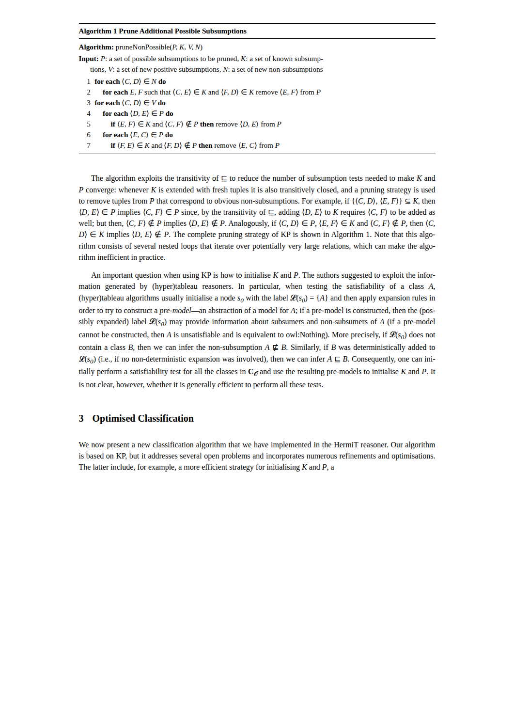Algorithm 1 Prune Additional Possible Subsumptions
Algorithm: pruneNonPossible(P, K, V, N)
Input: P: a set of possible subsumptions to be pruned, K: a set of known subsump- tions, V: a set of new positive subsumptions, N: a set of new non-subsumptions
1 for each ⟨C, D⟩ ∈ N do
2 for each E, F such that ⟨C, E⟩ ∈ K and ⟨F, D⟩ ∈ K remove ⟨E, F⟩ from P
3 for each ⟨C, D⟩ ∈ V do
4 for each ⟨D, E⟩ ∈ P do
5 if ⟨E, F⟩ ∈ K and ⟨C, F⟩ ∉ P then remove ⟨D, E⟩ from P
6 for each ⟨E, C⟩ ∈ P do
7 if ⟨F, E⟩ ∈ K and ⟨F, D⟩ ∉ P then remove ⟨E, C⟩ from P
The algorithm exploits the transitivity of ⊑ to reduce the number of subsumption tests needed to make K and P converge: whenever K is extended with fresh tuples it is also transitively closed, and a pruning strategy is used to remove tuples from P that correspond to obvious non-subsumptions. For example, if {⟨C, D⟩, ⟨E, F⟩} ⊆ K, then ⟨D, E⟩ ∈ P implies ⟨C, F⟩ ∈ P since, by the transitivity of ⊑, adding ⟨D, E⟩ to K requires ⟨C, F⟩ to be added as well; but then, ⟨C, F⟩ ∉ P implies ⟨D, E⟩ ∉ P. Analogously, if ⟨C, D⟩ ∈ P, ⟨E, F⟩ ∈ K and ⟨C, F⟩ ∉ P, then ⟨C, D⟩ ∈ K implies ⟨D, E⟩ ∉ P. The complete pruning strategy of KP is shown in Algorithm 1. Note that this algorithm consists of several nested loops that iterate over potentially very large relations, which can make the algorithm inefficient in practice.
An important question when using KP is how to initialise K and P. The authors suggested to exploit the information generated by (hyper)tableau reasoners. In particular, when testing the satisfiability of a class A, (hyper)tableau algorithms usually initialise a node s0 with the label 𝓛(s0) = {A} and then apply expansion rules in order to try to construct a pre-model—an abstraction of a model for A; if a pre-model is constructed, then the (possibly expanded) label 𝓛(s0) may provide information about subsumers and non-subsumers of A (if a pre-model cannot be constructed, then A is unsatisfiable and is equivalent to owl:Nothing). More precisely, if 𝓛(s0) does not contain a class B, then we can infer the non-subsumption A ⋢ B. Similarly, if B was deterministically added to 𝓛(s0) (i.e., if no non-deterministic expansion was involved), then we can infer A ⊑ B. Consequently, one can initially perform a satisfiability test for all the classes in C𝒪 and use the resulting pre-models to initialise K and P. It is not clear, however, whether it is generally efficient to perform all these tests.
3 Optimised Classification
We now present a new classification algorithm that we have implemented in the HermiT reasoner. Our algorithm is based on KP, but it addresses several open problems and incorporates numerous refinements and optimisations. The latter include, for example, a more efficient strategy for initialising K and P, a